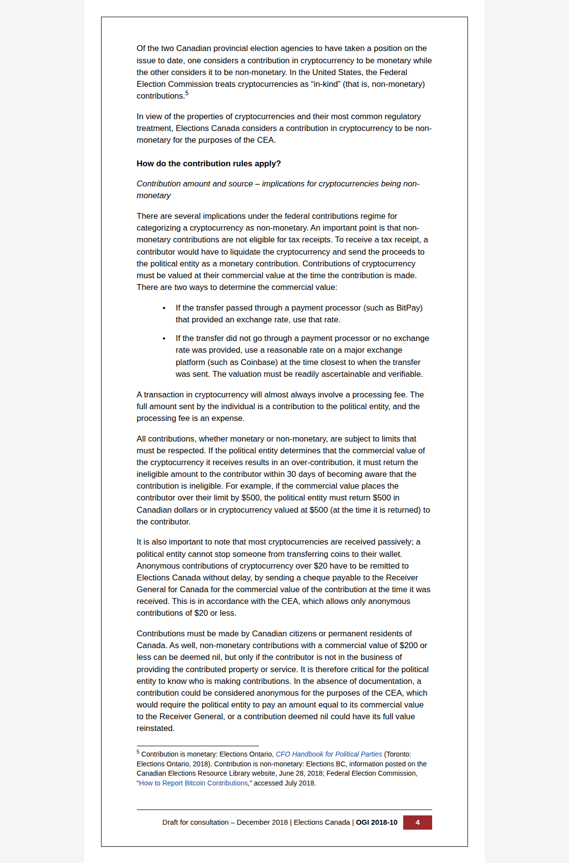Of the two Canadian provincial election agencies to have taken a position on the issue to date, one considers a contribution in cryptocurrency to be monetary while the other considers it to be non-monetary. In the United States, the Federal Election Commission treats cryptocurrencies as “in-kind” (that is, non-monetary) contributions.5
In view of the properties of cryptocurrencies and their most common regulatory treatment, Elections Canada considers a contribution in cryptocurrency to be non-monetary for the purposes of the CEA.
How do the contribution rules apply?
Contribution amount and source – implications for cryptocurrencies being non-monetary
There are several implications under the federal contributions regime for categorizing a cryptocurrency as non-monetary. An important point is that non-monetary contributions are not eligible for tax receipts. To receive a tax receipt, a contributor would have to liquidate the cryptocurrency and send the proceeds to the political entity as a monetary contribution. Contributions of cryptocurrency must be valued at their commercial value at the time the contribution is made. There are two ways to determine the commercial value:
If the transfer passed through a payment processor (such as BitPay) that provided an exchange rate, use that rate.
If the transfer did not go through a payment processor or no exchange rate was provided, use a reasonable rate on a major exchange platform (such as Coinbase) at the time closest to when the transfer was sent. The valuation must be readily ascertainable and verifiable.
A transaction in cryptocurrency will almost always involve a processing fee. The full amount sent by the individual is a contribution to the political entity, and the processing fee is an expense.
All contributions, whether monetary or non-monetary, are subject to limits that must be respected. If the political entity determines that the commercial value of the cryptocurrency it receives results in an over-contribution, it must return the ineligible amount to the contributor within 30 days of becoming aware that the contribution is ineligible. For example, if the commercial value places the contributor over their limit by $500, the political entity must return $500 in Canadian dollars or in cryptocurrency valued at $500 (at the time it is returned) to the contributor.
It is also important to note that most cryptocurrencies are received passively; a political entity cannot stop someone from transferring coins to their wallet. Anonymous contributions of cryptocurrency over $20 have to be remitted to Elections Canada without delay, by sending a cheque payable to the Receiver General for Canada for the commercial value of the contribution at the time it was received. This is in accordance with the CEA, which allows only anonymous contributions of $20 or less.
Contributions must be made by Canadian citizens or permanent residents of Canada. As well, non-monetary contributions with a commercial value of $200 or less can be deemed nil, but only if the contributor is not in the business of providing the contributed property or service. It is therefore critical for the political entity to know who is making contributions. In the absence of documentation, a contribution could be considered anonymous for the purposes of the CEA, which would require the political entity to pay an amount equal to its commercial value to the Receiver General, or a contribution deemed nil could have its full value reinstated.
5 Contribution is monetary: Elections Ontario, CFO Handbook for Political Parties (Toronto: Elections Ontario, 2018). Contribution is non-monetary: Elections BC, information posted on the Canadian Elections Resource Library website, June 28, 2018; Federal Election Commission, “How to Report Bitcoin Contributions,” accessed July 2018.
Draft for consultation – December 2018 | Elections Canada | OGI 2018-10
4